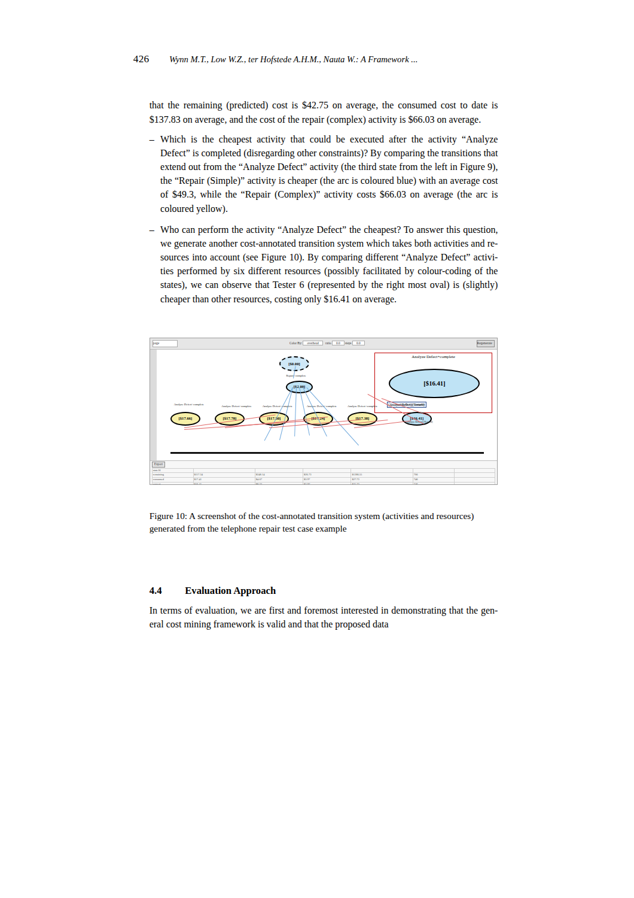426
Wynn M.T., Low W.Z., ter Hofstede A.H.M., Nauta W.: A Framework ...
that the remaining (predicted) cost is $42.75 on average, the consumed cost to date is $137.83 on average, and the cost of the repair (complex) activity is $66.03 on average.
Which is the cheapest activity that could be executed after the activity “Analyze Defect” is completed (disregarding other constraints)? By comparing the transitions that extend out from the “Analyze Defect” activity (the third state from the left in Figure 9), the “Repair (Simple)” activity is cheaper (the arc is coloured blue) with an average cost of $49.3, while the “Repair (Complex)” activity costs $66.03 on average (the arc is coloured yellow).
Who can perform the activity “Analyze Defect” the cheapest? To answer this question, we generate another cost-annotated transition system which takes both activities and resources into account (see Figure 10). By comparing different “Analyze Defect” activities performed by six different resources (possibly facilitated by colour-coding of the states), we can observe that Tester 6 (represented by the right most oval) is (slightly) cheaper than other resources, costing only $16.41 on average.
page
Color By: overhead ratio 0.0 steps 0.0
Regenerate
Analyze Defect+complete
[$16.41]
[Analyze Defect],[Tester6]
[$0.00]
Repair+complete
[$2.00]
[$17.66]
[$17.78]
[$17.50]
[$17.24]
[$17.38]
[$16.41]
Analyze Defect+complete
Analyze Defect+complete
Analyze Defect+complete
Analyze Defect+complete
Analyze Defect+complete
Analyze Defect+complete
[Analyze Defect],[Tester6]
Export
| state16 | | | | | | |
| remaining | $117.34 | $248.14 | $26.73 | $1286.55 | 706 | |
| consumed | $17.41 | $4.07 | $3.97 | $27.73 | 746 | |
| current | $16.41 | $8.22 | $3.97 | $35.73 | 746 | |
Figure 10: A screenshot of the cost-annotated transition system (activities and resources) generated from the telephone repair test case example
4.4 Evaluation Approach
In terms of evaluation, we are first and foremost interested in demonstrating that the general cost mining framework is valid and that the proposed data